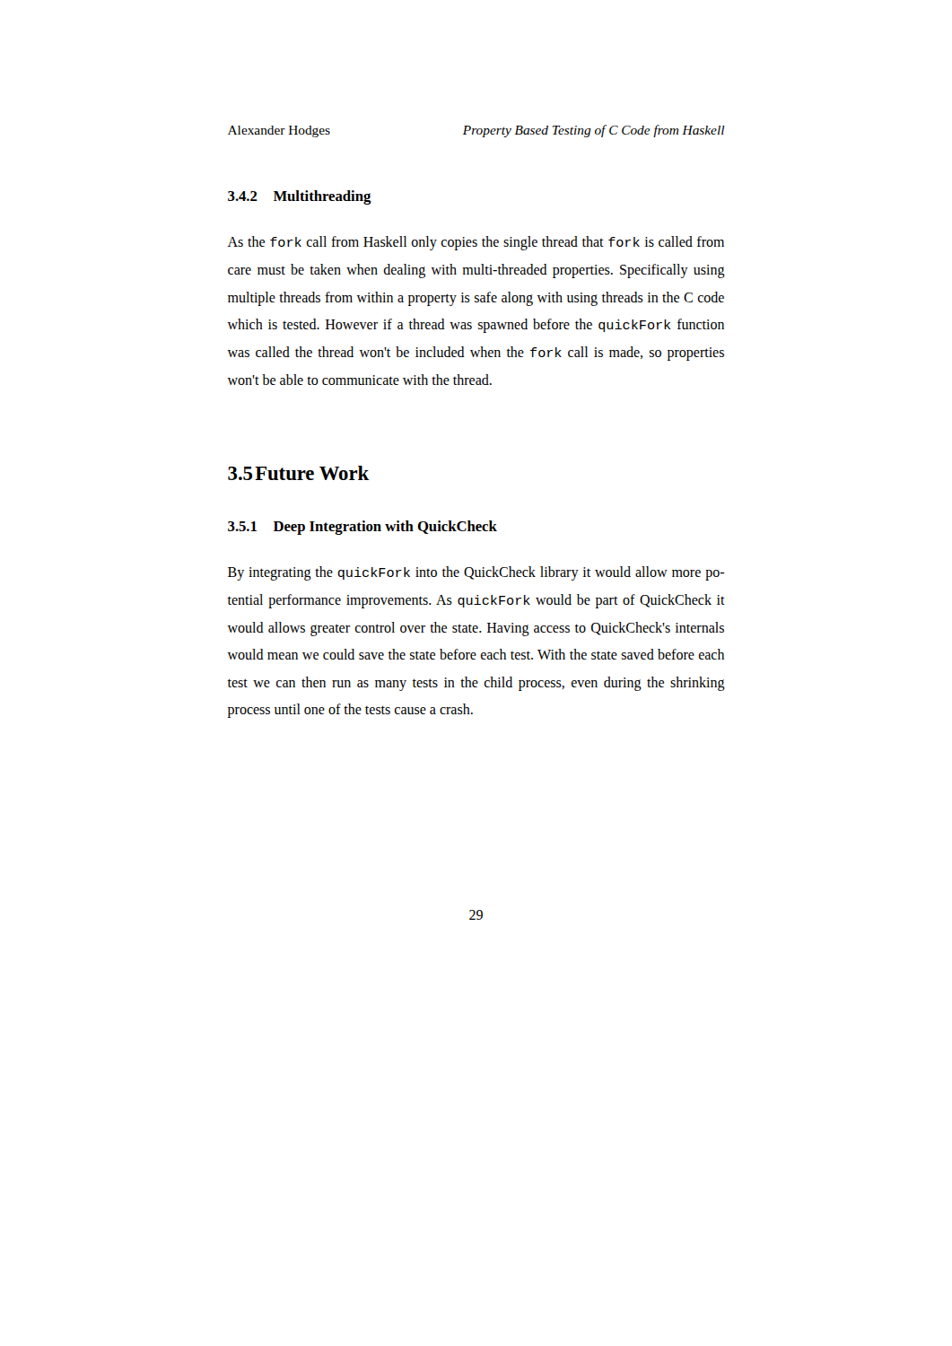Alexander Hodges Property Based Testing of C Code from Haskell
3.4.2 Multithreading
As the fork call from Haskell only copies the single thread that fork is called from care must be taken when dealing with multi-threaded properties. Specifically using multiple threads from within a property is safe along with using threads in the C code which is tested. However if a thread was spawned before the quickFork function was called the thread won't be included when the fork call is made, so properties won't be able to communicate with the thread.
3.5 Future Work
3.5.1 Deep Integration with QuickCheck
By integrating the quickFork into the QuickCheck library it would allow more potential performance improvements. As quickFork would be part of QuickCheck it would allows greater control over the state. Having access to QuickCheck's internals would mean we could save the state before each test. With the state saved before each test we can then run as many tests in the child process, even during the shrinking process until one of the tests cause a crash.
29